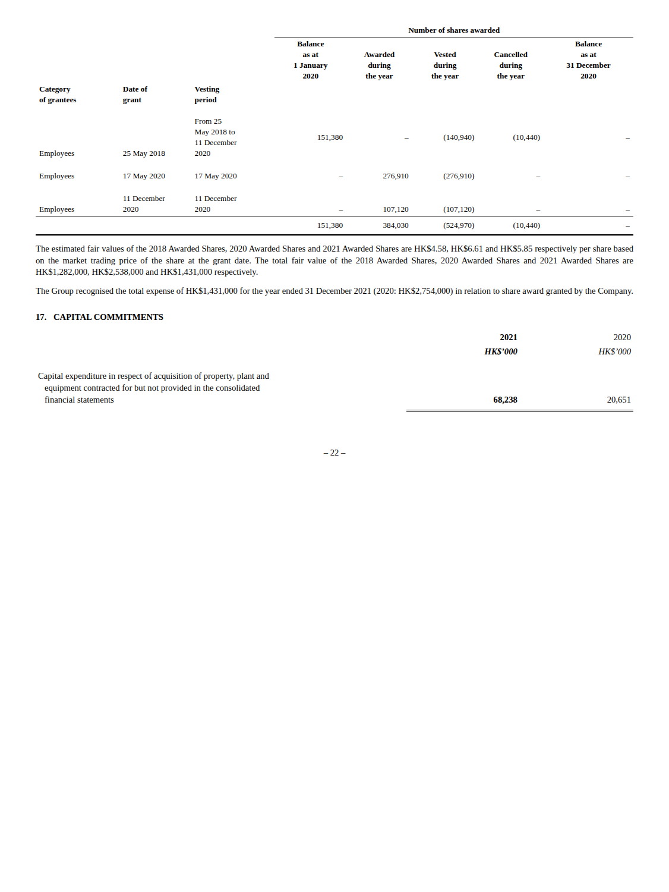| | Number of shares awarded |
| | Balance as at 1 January 2020 | Awarded during the year | Vested during the year | Cancelled during the year | Balance as at 31 December 2020 |
| Category of grantees | Date of grant | Vesting period | |
| Employees | 25 May 2018 | From 25 May 2018 to 11 December 2020 | 151,380 | – | (140,940) | (10,440) | – |
| Employees | 17 May 2020 | 17 May 2020 | – | 276,910 | (276,910) | – | – |
| Employees | 11 December 2020 | 11 December 2020 | – | 107,120 | (107,120) | – | – |
| | 151,380 | 384,030 | (524,970) | (10,440) | – |
The estimated fair values of the 2018 Awarded Shares, 2020 Awarded Shares and 2021 Awarded Shares are HK$4.58, HK$6.61 and HK$5.85 respectively per share based on the market trading price of the share at the grant date. The total fair value of the 2018 Awarded Shares, 2020 Awarded Shares and 2021 Awarded Shares are HK$1,282,000, HK$2,538,000 and HK$1,431,000 respectively.
The Group recognised the total expense of HK$1,431,000 for the year ended 31 December 2021 (2020: HK$2,754,000) in relation to share award granted by the Company.
17. CAPITAL COMMITMENTS
| | 2021 | 2020 |
| | HK$’000 | HK$’000 |
| Capital expenditure in respect of acquisition of property, plant and equipment contracted for but not provided in the consolidated financial statements | 68,238 | 20,651 |
– 22 –